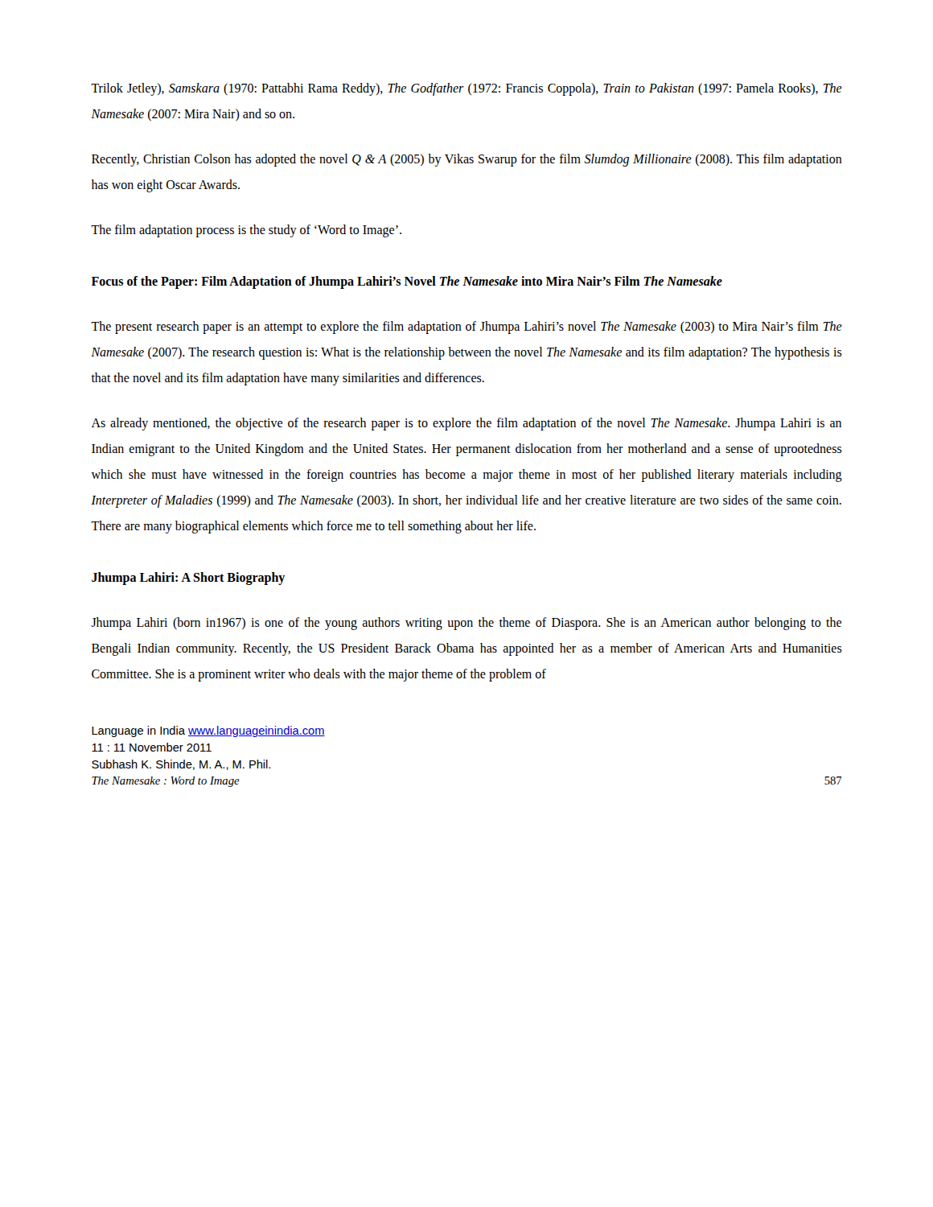Trilok Jetley), Samskara (1970: Pattabhi Rama Reddy), The Godfather (1972: Francis Coppola), Train to Pakistan (1997: Pamela Rooks), The Namesake (2007: Mira Nair) and so on.
Recently, Christian Colson has adopted the novel Q & A (2005) by Vikas Swarup for the film Slumdog Millionaire (2008). This film adaptation has won eight Oscar Awards.
The film adaptation process is the study of ‘Word to Image’.
Focus of the Paper: Film Adaptation of Jhumpa Lahiri’s Novel The Namesake into Mira Nair’s Film The Namesake
The present research paper is an attempt to explore the film adaptation of Jhumpa Lahiri’s novel The Namesake (2003) to Mira Nair’s film The Namesake (2007). The research question is: What is the relationship between the novel The Namesake and its film adaptation? The hypothesis is that the novel and its film adaptation have many similarities and differences.
As already mentioned, the objective of the research paper is to explore the film adaptation of the novel The Namesake. Jhumpa Lahiri is an Indian emigrant to the United Kingdom and the United States. Her permanent dislocation from her motherland and a sense of uprootedness which she must have witnessed in the foreign countries has become a major theme in most of her published literary materials including Interpreter of Maladies (1999) and The Namesake (2003). In short, her individual life and her creative literature are two sides of the same coin. There are many biographical elements which force me to tell something about her life.
Jhumpa Lahiri: A Short Biography
Jhumpa Lahiri (born in1967) is one of the young authors writing upon the theme of Diaspora. She is an American author belonging to the Bengali Indian community. Recently, the US President Barack Obama has appointed her as a member of American Arts and Humanities Committee. She is a prominent writer who deals with the major theme of the problem of
Language in India www.languageinindia.com
11 : 11 November 2011
Subhash K. Shinde, M. A., M. Phil.
The Namesake : Word to Image 587